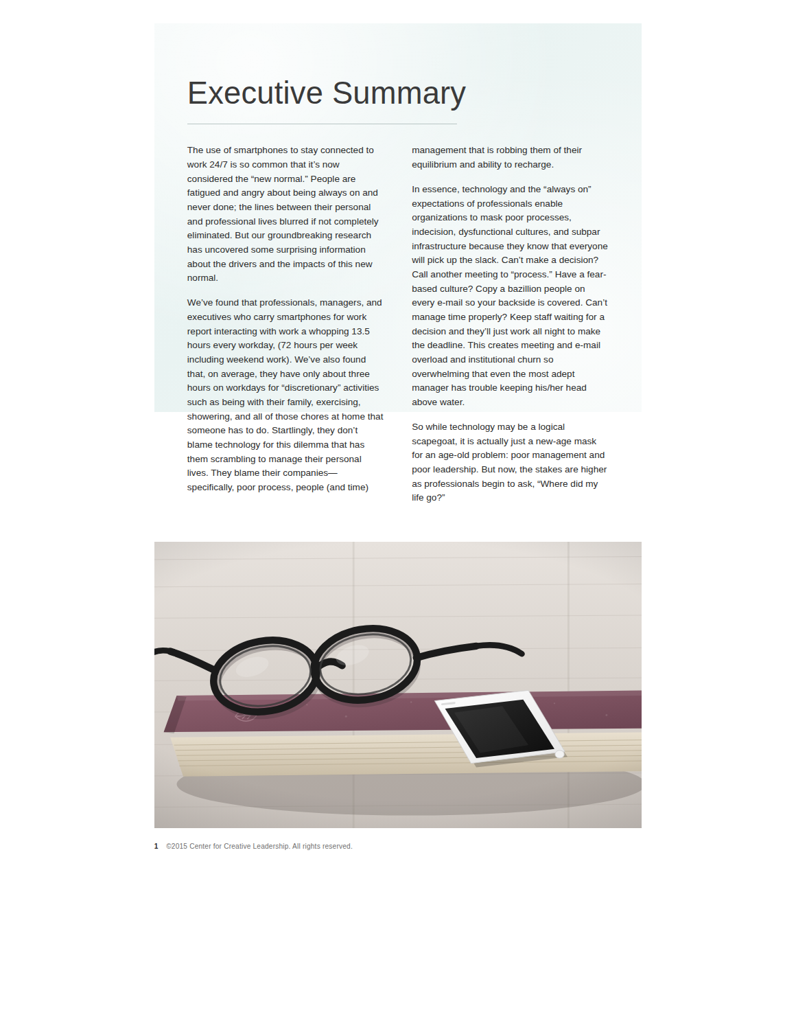Executive Summary
The use of smartphones to stay connected to work 24/7 is so common that it’s now considered the “new normal.” People are fatigued and angry about being always on and never done; the lines between their personal and professional lives blurred if not completely eliminated. But our groundbreaking research has uncovered some surprising information about the drivers and the impacts of this new normal.
We’ve found that professionals, managers, and executives who carry smartphones for work report interacting with work a whopping 13.5 hours every workday, (72 hours per week including weekend work). We’ve also found that, on average, they have only about three hours on workdays for “discretionary” activities such as being with their family, exercising, showering, and all of those chores at home that someone has to do. Startlingly, they don’t blame technology for this dilemma that has them scrambling to manage their personal lives. They blame their companies—specifically, poor process, people (and time) management that is robbing them of their equilibrium and ability to recharge.
In essence, technology and the “always on” expectations of professionals enable organizations to mask poor processes, indecision, dysfunctional cultures, and subpar infrastructure because they know that everyone will pick up the slack. Can’t make a decision? Call another meeting to “process.” Have a fear-based culture? Copy a bazillion people on every e-mail so your backside is covered. Can’t manage time properly? Keep staff waiting for a decision and they’ll just work all night to make the deadline. This creates meeting and e-mail overload and institutional churn so overwhelming that even the most adept manager has trouble keeping his/her head above water.
So while technology may be a logical scapegoat, it is actually just a new-age mask for an age-old problem: poor management and poor leadership. But now, the stakes are higher as professionals begin to ask, “Where did my life go?”
1©2015 Center for Creative Leadership. All rights reserved.